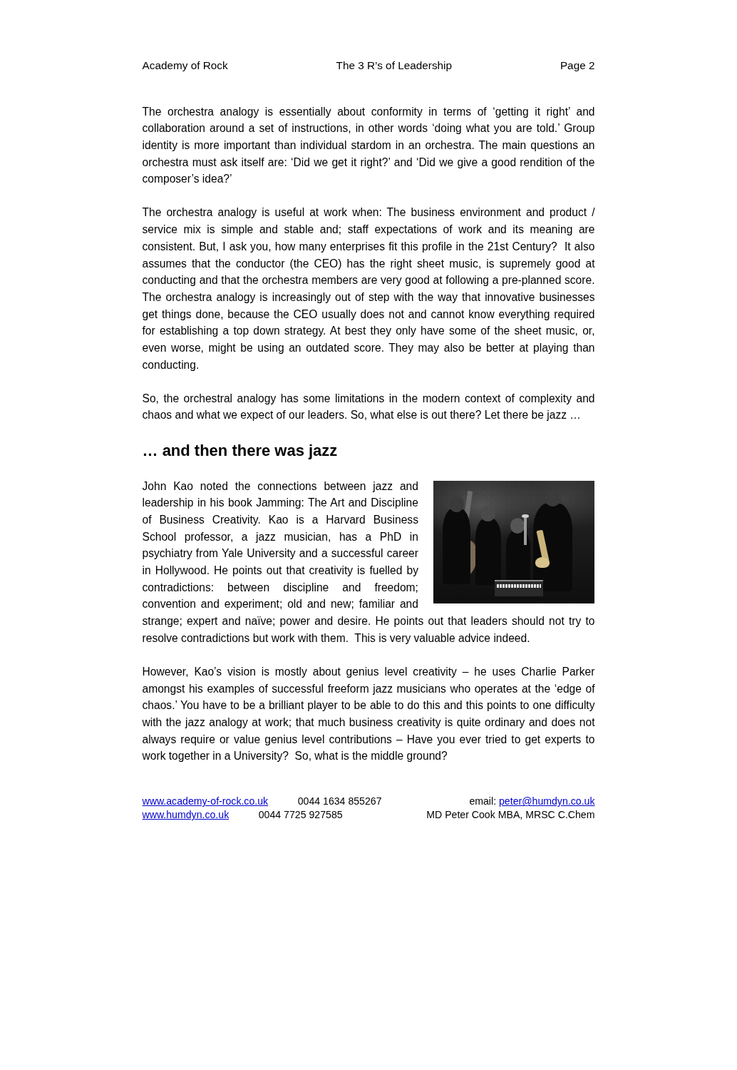Academy of Rock
The 3 R’s of Leadership
Page 2
The orchestra analogy is essentially about conformity in terms of ‘getting it right’ and collaboration around a set of instructions, in other words ‘doing what you are told.’ Group identity is more important than individual stardom in an orchestra. The main questions an orchestra must ask itself are: ‘Did we get it right?’ and ‘Did we give a good rendition of the composer’s idea?’
The orchestra analogy is useful at work when: The business environment and product / service mix is simple and stable and; staff expectations of work and its meaning are consistent. But, I ask you, how many enterprises fit this profile in the 21st Century? It also assumes that the conductor (the CEO) has the right sheet music, is supremely good at conducting and that the orchestra members are very good at following a pre-planned score. The orchestra analogy is increasingly out of step with the way that innovative businesses get things done, because the CEO usually does not and cannot know everything required for establishing a top down strategy. At best they only have some of the sheet music, or, even worse, might be using an outdated score. They may also be better at playing than conducting.
So, the orchestral analogy has some limitations in the modern context of complexity and chaos and what we expect of our leaders. So, what else is out there? Let there be jazz …
… and then there was jazz
John Kao noted the connections between jazz and leadership in his book Jamming: The Art and Discipline of Business Creativity. Kao is a Harvard Business School professor, a jazz musician, has a PhD in psychiatry from Yale University and a successful career in Hollywood. He points out that creativity is fuelled by contradictions: between discipline and freedom; convention and experiment; old and new; familiar and strange; expert and naïve; power and desire. He points out that leaders should not try to resolve contradictions but work with them. This is very valuable advice indeed.
However, Kao’s vision is mostly about genius level creativity – he uses Charlie Parker amongst his examples of successful freeform jazz musicians who operates at the ‘edge of chaos.’ You have to be a brilliant player to be able to do this and this points to one difficulty with the jazz analogy at work; that much business creativity is quite ordinary and does not always require or value genius level contributions – Have you ever tried to get experts to work together in a University? So, what is the middle ground?
www.academy-of-rock.co.uk
0044 1634 855267
email: peter@humdyn.co.uk
www.humdyn.co.uk
0044 7725 927585
MD Peter Cook MBA, MRSC C.Chem